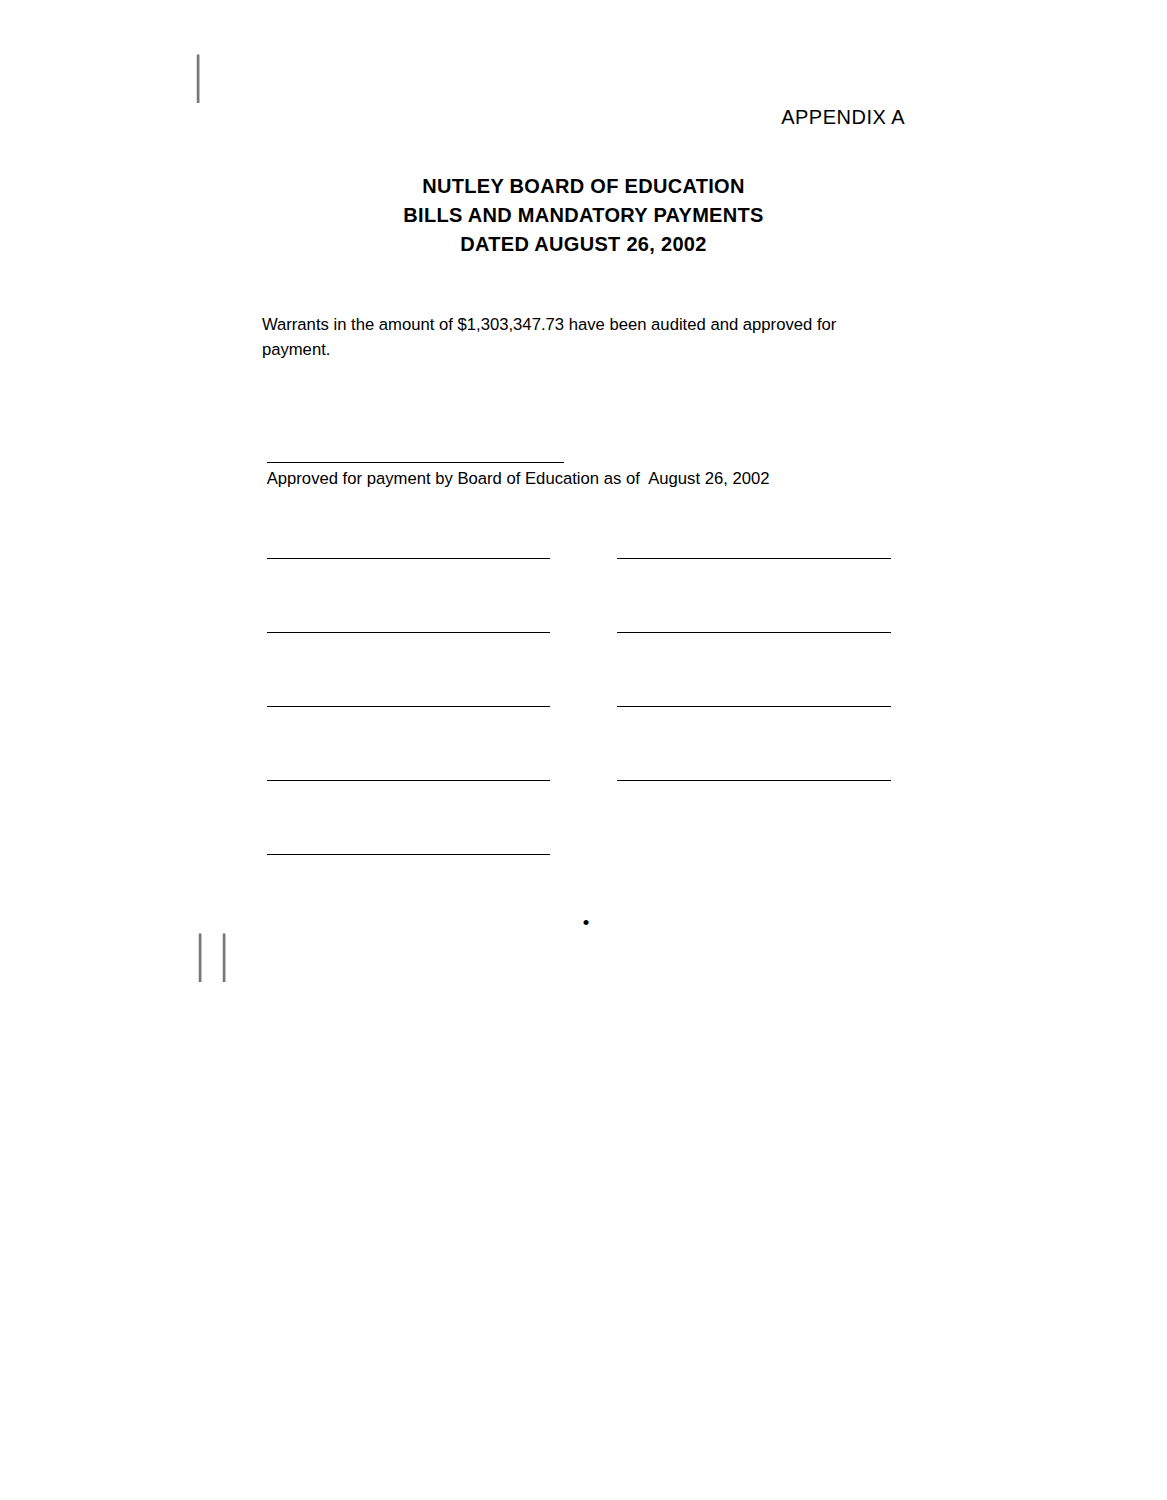|
APPENDIX A
NUTLEY BOARD OF EDUCATION BILLS AND MANDATORY PAYMENTS DATED AUGUST 26, 2002
Warrants in the amount of $1,303,347.73 have been audited and approved for payment.
Approved for payment by Board of Education as of August 26, 2002
•
| |